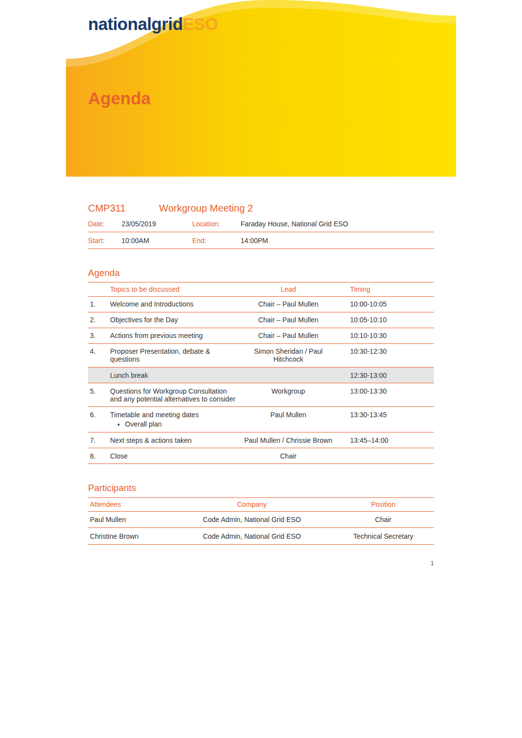national grid ESO
Agenda
CMP311 Workgroup Meeting 2
| Date: | 23/05/2019 | Location: | Faraday House, National Grid ESO |
| Start: | 10:00AM | End: | 14:00PM |
Agenda
| | Topics to be discussed | Lead | Timing |
| --- | --- | --- | --- |
| 1. | Welcome and Introductions | Chair – Paul Mullen | 10:00-10:05 |
| 2. | Objectives for the Day | Chair – Paul Mullen | 10:05-10:10 |
| 3. | Actions from previous meeting | Chair – Paul Mullen | 10:10-10:30 |
| 4. | Proposer Presentation, debate & questions | Simon Sheridan / Paul Hitchcock | 10:30-12:30 |
| | Lunch break | | 12:30-13:00 |
| 5. | Questions for Workgroup Consultation and any potential alternatives to consider | Workgroup | 13:00-13:30 |
| 6. | Timetable and meeting dates Overall plan | Paul Mullen | 13:30-13:45 |
| 7. | Next steps & actions taken | Paul Mullen / Chrissie Brown | 13:45–14:00 |
| 8. | Close | Chair | |
Participants
| Attendees | Company | Position |
| --- | --- | --- |
| Paul Mullen | Code Admin, National Grid ESO | Chair |
| Christine Brown | Code Admin, National Grid ESO | Technical Secretary |
1